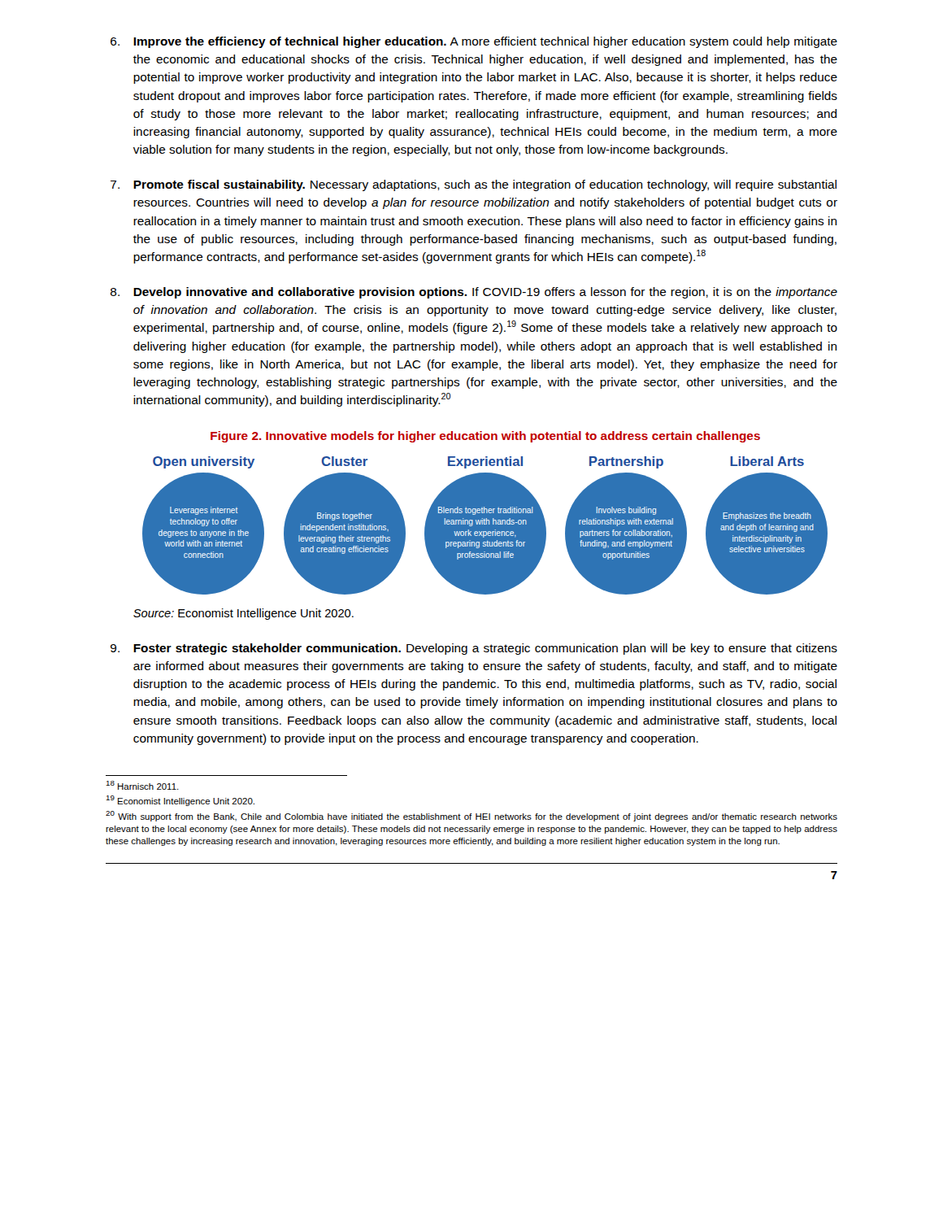Improve the efficiency of technical higher education. A more efficient technical higher education system could help mitigate the economic and educational shocks of the crisis. Technical higher education, if well designed and implemented, has the potential to improve worker productivity and integration into the labor market in LAC. Also, because it is shorter, it helps reduce student dropout and improves labor force participation rates. Therefore, if made more efficient (for example, streamlining fields of study to those more relevant to the labor market; reallocating infrastructure, equipment, and human resources; and increasing financial autonomy, supported by quality assurance), technical HEIs could become, in the medium term, a more viable solution for many students in the region, especially, but not only, those from low-income backgrounds.
Promote fiscal sustainability. Necessary adaptations, such as the integration of education technology, will require substantial resources. Countries will need to develop a plan for resource mobilization and notify stakeholders of potential budget cuts or reallocation in a timely manner to maintain trust and smooth execution. These plans will also need to factor in efficiency gains in the use of public resources, including through performance-based financing mechanisms, such as output-based funding, performance contracts, and performance set-asides (government grants for which HEIs can compete).18
Develop innovative and collaborative provision options. If COVID-19 offers a lesson for the region, it is on the importance of innovation and collaboration. The crisis is an opportunity to move toward cutting-edge service delivery, like cluster, experimental, partnership and, of course, online, models (figure 2).19 Some of these models take a relatively new approach to delivering higher education (for example, the partnership model), while others adopt an approach that is well established in some regions, like in North America, but not LAC (for example, the liberal arts model). Yet, they emphasize the need for leveraging technology, establishing strategic partnerships (for example, with the private sector, other universities, and the international community), and building interdisciplinarity.20
Figure 2. Innovative models for higher education with potential to address certain challenges
| Open university | Cluster | Experiential | Partnership | Liberal Arts |
| Leverages internet technology to offer degrees to anyone in the world with an internet connection | Brings together independent institutions, leveraging their strengths and creating efficiencies | Blends together traditional learning with hands-on work experience, preparing students for professional life | Involves building relationships with external partners for collaboration, funding, and employment opportunities | Emphasizes the breadth and depth of learning and interdisciplinarity in selective universities |
Source: Economist Intelligence Unit 2020.
Foster strategic stakeholder communication. Developing a strategic communication plan will be key to ensure that citizens are informed about measures their governments are taking to ensure the safety of students, faculty, and staff, and to mitigate disruption to the academic process of HEIs during the pandemic. To this end, multimedia platforms, such as TV, radio, social media, and mobile, among others, can be used to provide timely information on impending institutional closures and plans to ensure smooth transitions. Feedback loops can also allow the community (academic and administrative staff, students, local community government) to provide input on the process and encourage transparency and cooperation.
18 Harnisch 2011.
19 Economist Intelligence Unit 2020.
20 With support from the Bank, Chile and Colombia have initiated the establishment of HEI networks for the development of joint degrees and/or thematic research networks relevant to the local economy (see Annex for more details). These models did not necessarily emerge in response to the pandemic. However, they can be tapped to help address these challenges by increasing research and innovation, leveraging resources more efficiently, and building a more resilient higher education system in the long run.
7